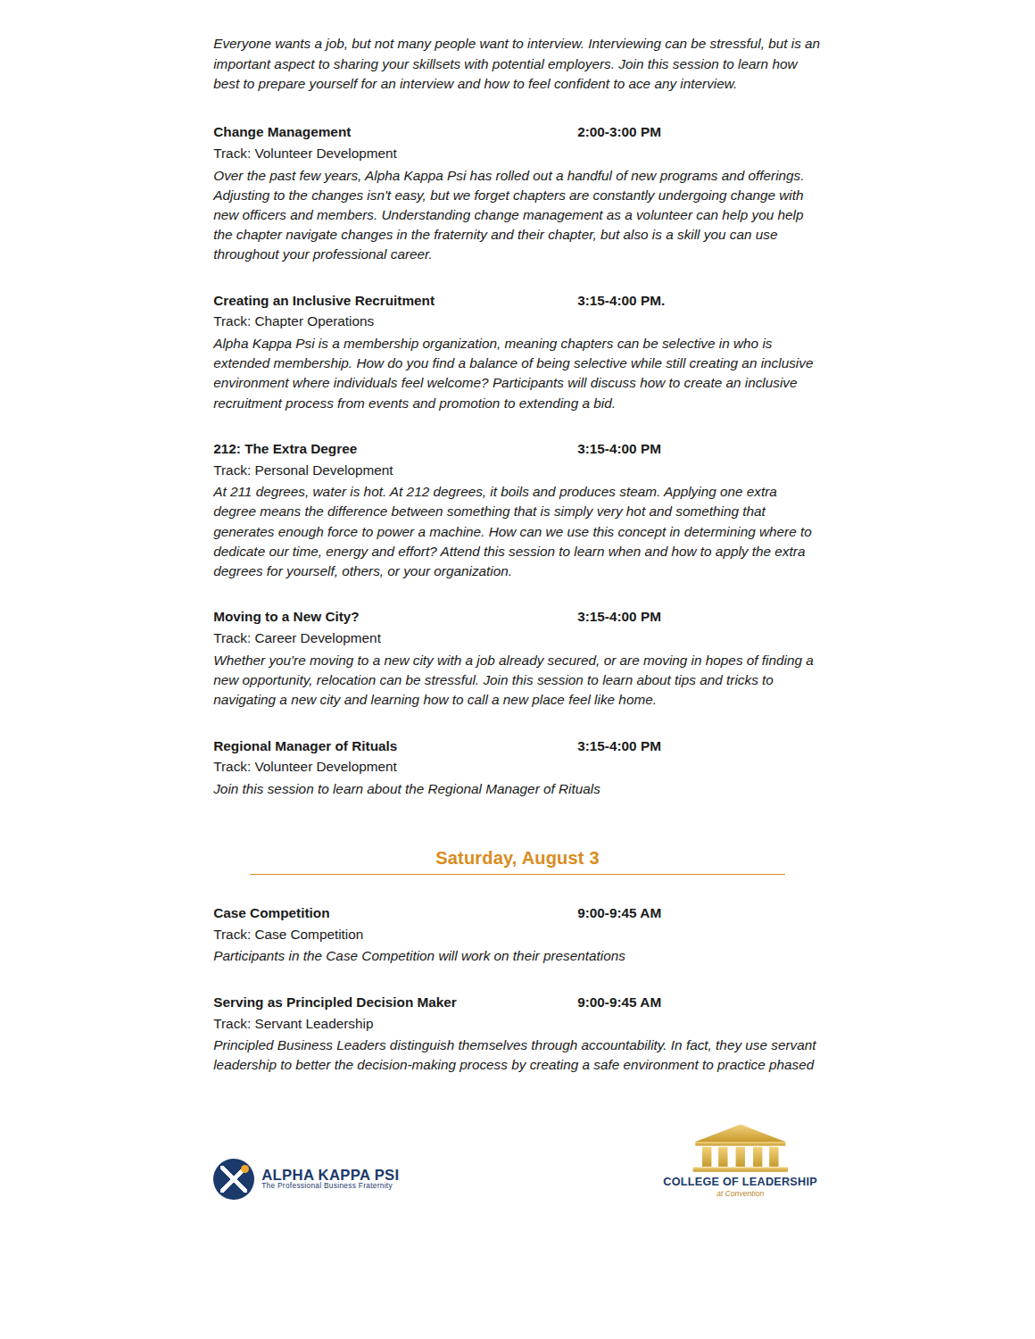Everyone wants a job, but not many people want to interview. Interviewing can be stressful, but is an important aspect to sharing your skillsets with potential employers. Join this session to learn how best to prepare yourself for an interview and how to feel confident to ace any interview.
Change Management 2:00-3:00 PM
Track: Volunteer Development
Over the past few years, Alpha Kappa Psi has rolled out a handful of new programs and offerings. Adjusting to the changes isn't easy, but we forget chapters are constantly undergoing change with new officers and members. Understanding change management as a volunteer can help you help the chapter navigate changes in the fraternity and their chapter, but also is a skill you can use throughout your professional career.
Creating an Inclusive Recruitment 3:15-4:00 PM.
Track: Chapter Operations
Alpha Kappa Psi is a membership organization, meaning chapters can be selective in who is extended membership. How do you find a balance of being selective while still creating an inclusive environment where individuals feel welcome? Participants will discuss how to create an inclusive recruitment process from events and promotion to extending a bid.
212: The Extra Degree 3:15-4:00 PM
Track: Personal Development
At 211 degrees, water is hot. At 212 degrees, it boils and produces steam. Applying one extra degree means the difference between something that is simply very hot and something that generates enough force to power a machine. How can we use this concept in determining where to dedicate our time, energy and effort? Attend this session to learn when and how to apply the extra degrees for yourself, others, or your organization.
Moving to a New City? 3:15-4:00 PM
Track: Career Development
Whether you're moving to a new city with a job already secured, or are moving in hopes of finding a new opportunity, relocation can be stressful. Join this session to learn about tips and tricks to navigating a new city and learning how to call a new place feel like home.
Regional Manager of Rituals 3:15-4:00 PM
Track: Volunteer Development
Join this session to learn about the Regional Manager of Rituals
Saturday, August 3
Case Competition 9:00-9:45 AM
Track: Case Competition
Participants in the Case Competition will work on their presentations
Serving as Principled Decision Maker 9:00-9:45 AM
Track: Servant Leadership
Principled Business Leaders distinguish themselves through accountability. In fact, they use servant leadership to better the decision-making process by creating a safe environment to practice phased
ALPHA KAPPA PSI
The Professional Business Fraternity
COLLEGE OF LEADERSHIP
at Convention